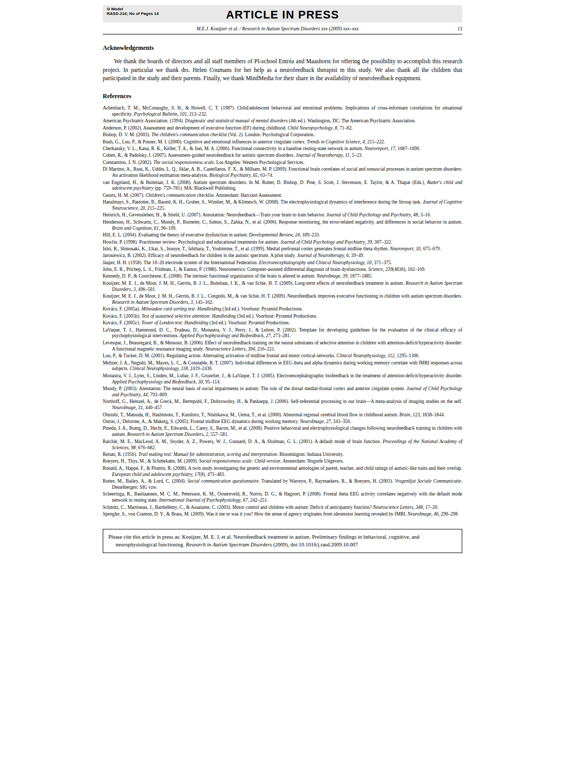G Model
RASD-216; No of Pages 14
ARTICLE IN PRESS
M.E.J. Kouijzer et al. / Research in Autism Spectrum Disorders xxx (2009) xxx–xxx 13
Acknowledgements
We thank the boards of directors and all staff members of PI-school Entréa and Maashorst for offering the possibility to accomplish this research project. In particular we thank drs. Helen Coumans for her help as a neurofeedback therapist in this study. We also thank all the children that participated in the study and their parents. Finally, we thank MindMedia for their share in the availability of neurofeedback equipment.
References
Achenbach, T. M., McConaughy, S. H., & Howell, C. T. (1987). Child/adolescent behavioral and emotional problems: Implications of cross-informant correlations for situational specificity. Psychological Bulletin, 101, 213–232.
American Psychiatric Association. (1994). Diagnostic and statistical manual of mental disorders (4th ed.). Washington, DC: The American Psychiatric Association.
Anderson, P. (2002). Assessment and development of executive function (EF) during childhood. Child Neuropsychology, 8, 71–82.
Bishop, D. V. M. (2003). The children's communication checklist (Vol. 2). London: Psychological Corporation.
Bush, G., Luu, P., & Posner, M. I. (2000). Cognitive and emotional influences in anterior cingulate cortex. Trends in Cognitive Science, 4, 215–222.
Cherkassky, V. L., Kana, R. K., Keller, T. A., & Just, M. A. (2006). Functional connectivity in a baseline resting-state network in autism. Neuroreport, 17, 1687–1690.
Coben, R., & Padolsky, I. (2007). Assessment-guided neurofeedback for autistic spectrum disorders. Journal of Neurotherapy, 11, 5–23.
Constantino, J. N. (2002). The social responsiveness scale. Los Angeles: Western Psychological Services.
Di Martino, A., Ross, K., Uddin, L. Q., Sklar, A. B., Castellanos, F. X., & Milham, M. P. (2009). Functional brain correlates of social and nonsocial processes in autism spectrum disorders: An activation likelihood estimation meta-analysis. Biological Psychiatry, 65, 63–74.
van Engeland, H., & Buitelaar, J. K. (2008). Autism spectrum disorders. In M. Rutter, D. Bishop, D. Pine, S. Scott, J. Stevenson, E. Taylor, & A. Thapar (Eds.), Rutter's child and adolescent psychiatry (pp. 759–781). MA: Blackwell Publishing.
Geurts, H. M. (2007). Children's communication checklist. Amsterdam: Harcourt Assessment.
Hanslmayr, S., Pastotter, B., Bauml, K. H., Gruber, S., Wimber, M., & Klimesch, W. (2008). The electrophysiological dynamics of interference during the Stroop task. Journal of Cognitive Neuroscience, 20, 215–225.
Heinrich, H., Gevensleben, H., & Strehl, U. (2007). Annotation: Neurofeedback—Train your brain to train behavior. Journal of Child Psychology and Psychiatry, 48, 3–16.
Henderson, H., Schwartz, C., Mundy, P., Burnette, C., Sutton, S., Zahka, N., et al. (2006). Response monitoring, the error-related negativity, and differences in social behavior in autism. Brain and Cognition, 61, 96–109.
Hill, E. L. (2004). Evaluating the theory of executive dysfunction in autism. Developmental Review, 24, 189–233.
Howlin, P. (1998). Practitioner review: Psychological and educational treatments for autism. Journal of Child Psychology and Psychiatry, 39, 307–322.
Ishii, R., Shinosaki, K., Ukai, S., Inouye, T., Ishihara, T., Yoshimine, T., et al. (1999). Medial prefrontal cortex generates frontal midline theta rhythm. Neuroreport, 10, 675–679.
Jarusiewicz, B. (2002). Efficacy of neurofeedback for children in the autistic spectrum: A pilot study. Journal of Neurotherapy, 6, 39–49.
Jasper, H. H. (1958). The 10–20 electrode system of the International Federation. Electroencephalography and Clinical Neurophysiology, 10, 371–375.
John, E. R., Prichep, L. S., Fridman, J., & Easton, P. (1988). Neurometrics: Computer-assisted differential diagnosis of brain dysfunctions. Science, 239(4836), 162–169.
Kennedy, D. P., & Courchesne, E. (2008). The intrinsic functional organization of the brain is altered in autism. NeuroImage, 39, 1877–1885.
Kouijzer, M. E. J., de Moor, J. M. H., Gerrits, B. J. L., Buitelaar, J. K., & van Schie, H. T. (2009). Long-term effects of neurofeedback treatment in autism. Research in Autism Spectrum Disorders, 3, 496–501.
Kouijzer, M. E. J., de Moor, J. M. H., Gerrits, B. J. L., Congedo, M., & van Schie, H. T. (2009). Neurofeedback improves executive functioning in children with autism spectrum disorders. Research in Autism Spectrum Disorders, 3, 145–162.
Kovács, F. (2005a). Milwaukee card sorting test: Handleiding (3rd ed.). Voorhout: Pyramid Productions.
Kovács, F. (2005b). Test of sustained selective attention: Handleiding (3rd ed.). Voorhout: Pyramid Productions.
Kovács, F. (2005c). Tower of London test: Handleiding (3rd ed.). Voorhout: Pyramid Productions.
LaVaque, T. J., Hammond, D. C., Trudeau, D., Monastra, V. J., Perry, J., & Lehrer, P. (2002). Template for developing guidelines for the evaluation of the clinical efficacy of psychophysiological interventions. Applied Psychophysiology and Biofeedback, 27, 273–281.
Levesque, J., Beauregard, B., & Mensour, B. (2006). Effect of neurofeedback training on the neural substrates of selective attention in children with attention-deficit/hyperactivity disorder: A functional magnetic resonance imaging study. Neuroscience Letters, 394, 216–221.
Luu, P., & Tucker, D. M. (2001). Regulating action: Alternating activation of midline frontal and motor cortical networks. Clinical Neurophysiology, 112, 1295–1306.
Meltzer, J. A., Negishi, M., Mayes, L. C., & Constable, R. T. (2007). Individual differences in EEG theta and alpha dynamics during working memory correlate with fMRI responses across subjects. Clinical Neurophysiology, 118, 2419–2436.
Monastra, V. J., Lynn, S., Linden, M., Lubar, J. F., Gruzelier, J., & LaVaque, T. J. (2005). Electroencephalographic biofeedback in the treatment of attention-deficit/hyperactivity disorder. Applied Psychophysiology and Biofeedback, 30, 95–114.
Mundy, P. (2003). Annotation: The neural basis of social impairments in autism: The role of the dorsal medial-frontal cortex and anterior cingulate system. Journal of Child Psychology and Psychiatry, 44, 793–809.
Northoff, G., Heinzel, A., de Greck, M., Bermpohl, F., Dobrowolny, H., & Panksepp, J. (2006). Self-referential processing in our brain—A meta-analysis of imaging studies on the self. NeuroImage, 31, 440–457.
Ohnishi, T., Matsuda, H., Hashimoto, T., Kunihiro, T., Nishikawa, M., Uema, T., et al. (2000). Abnormal regional cerebral blood flow in childhood autism. Brain, 123, 1838–1844.
Onton, J., Delorme, A., & Makeig, S. (2005). Frontal midline EEG dynamics during working memory. NeuroImage, 27, 341–356.
Pineda, J. A., Brang, D., Hecht, E., Edwards, L., Carey, S., Bacon, M., et al. (2008). Positive behavioral and electrophysiological changes following neurofeedback training in children with autism. Research in Autism Spectrum Disorders, 2, 557–581.
Raichle, M. E., MacLeod, A. M., Snyder, A. Z., Powers, W. J., Gusnard, D. A., & Shulman, G. L. (2001). A default mode of brain function. Proceedings of the National Academy of Sciences, 98, 676–682.
Reitan, R. (1956). Trail making test: Manual for administration, scoring and interpretation. Bloomington: Indiana University.
Roeyers, H., Thys, M., & Schittekatte, M. (2009). Social responsiveness scale: Child version. Amsterdam: Hogrefe Uitgevers.
Ronald, A., Happé, F., & Plomin, R. (2008). A twin study investigating the genetic and environmental aetiologies of parent, teacher, and child ratings of autistic-like traits and their overlap. European child and adolescent psychiatry, 17(8), 473–483.
Rutter, M., Bailey, A., & Lord, C. (2004). Social communication questionnaire. Translated by Warreyn, P., Raymaekers, R., & Roeyers, H. (2003). Vragenlijst Sociale Communicatie. Destelbergen: SIG vzw.
Scheeringa, R., Bastiaansen, M. C. M., Petersson, K. M., Oostenveld, R., Norris, D. G., & Hagoort, P. (2008). Frontal theta EEG activity correlates negatively with the default mode network in resting state. International Journal of Psychophysiology, 67, 242–251.
Schmitz, C., Martineau, J., Barthélémy, C., & Assaiante, C. (2003). Motor control and children with autism: Deficit of anticipatory function? Neuroscience Letters, 348, 17–20.
Spengler, S., von Cramon, D. Y., & Brass, M. (2009). Was it me or was it you? How the sense of agency originates from ideomotor learning revealed by fMRI. NeuroImage, 46, 290–298.
Please cite this article in press as: Kouijzer, M. E. J, et al. Neurofeedback treatment in autism. Preliminary findings in behavioral, cognitive, and neurophysiological functioning. Research in Autism Spectrum Disorders (2009), doi:10.1016/j.rasd.2009.10.007